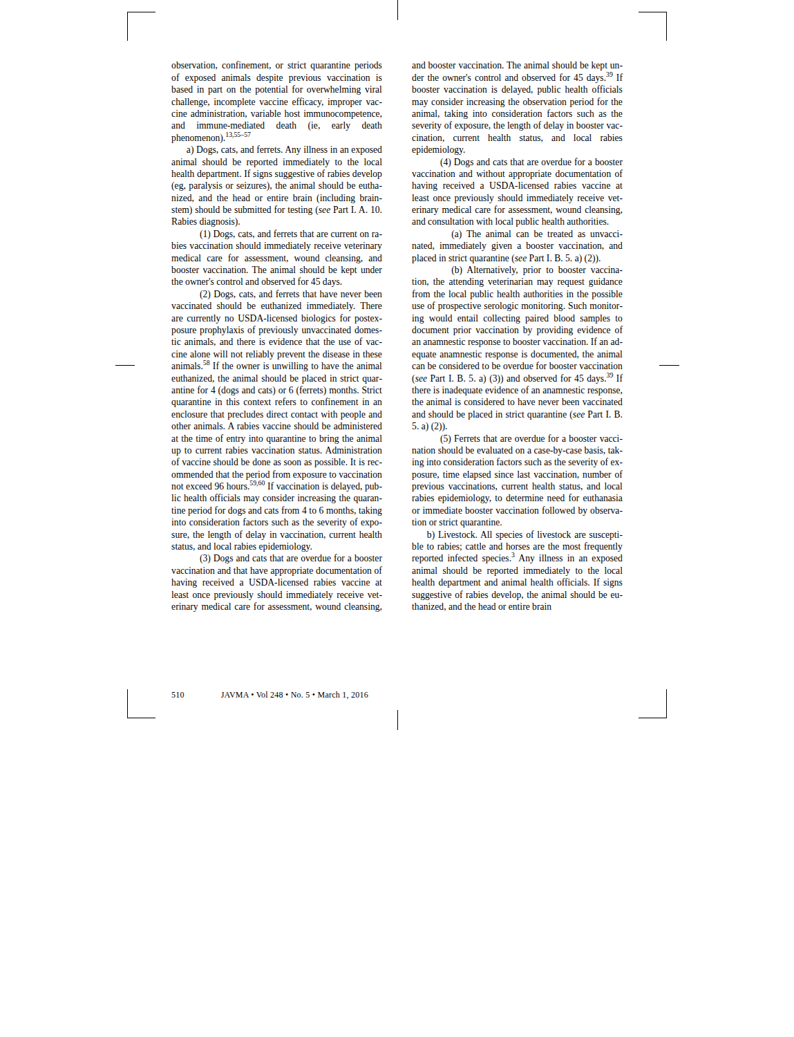observation, confinement, or strict quarantine periods of exposed animals despite previous vaccination is based in part on the potential for overwhelming viral challenge, incomplete vaccine efficacy, improper vaccine administration, variable host immunocompetence, and immune-mediated death (ie, early death phenomenon).13,55–57
a) Dogs, cats, and ferrets. Any illness in an exposed animal should be reported immediately to the local health department. If signs suggestive of rabies develop (eg, paralysis or seizures), the animal should be euthanized, and the head or entire brain (including brainstem) should be submitted for testing (see Part I. A. 10. Rabies diagnosis).
(1) Dogs, cats, and ferrets that are current on rabies vaccination should immediately receive veterinary medical care for assessment, wound cleansing, and booster vaccination. The animal should be kept under the owner's control and observed for 45 days.
(2) Dogs, cats, and ferrets that have never been vaccinated should be euthanized immediately. There are currently no USDA-licensed biologics for postexposure prophylaxis of previously unvaccinated domestic animals, and there is evidence that the use of vaccine alone will not reliably prevent the disease in these animals.58 If the owner is unwilling to have the animal euthanized, the animal should be placed in strict quarantine for 4 (dogs and cats) or 6 (ferrets) months. Strict quarantine in this context refers to confinement in an enclosure that precludes direct contact with people and other animals. A rabies vaccine should be administered at the time of entry into quarantine to bring the animal up to current rabies vaccination status. Administration of vaccine should be done as soon as possible. It is recommended that the period from exposure to vaccination not exceed 96 hours.59,60 If vaccination is delayed, public health officials may consider increasing the quarantine period for dogs and cats from 4 to 6 months, taking into consideration factors such as the severity of exposure, the length of delay in vaccination, current health status, and local rabies epidemiology.
(3) Dogs and cats that are overdue for a booster vaccination and that have appropriate documentation of having received a USDA-licensed rabies vaccine at least once previously should immediately receive veterinary medical care for assessment, wound cleansing, and booster vaccination. The animal should be kept under the owner's control and observed for 45 days.39 If booster vaccination is delayed, public health officials may consider increasing the observation period for the animal, taking into consideration factors such as the severity of exposure, the length of delay in booster vaccination, current health status, and local rabies epidemiology.
(4) Dogs and cats that are overdue for a booster vaccination and without appropriate documentation of having received a USDA-licensed rabies vaccine at least once previously should immediately receive veterinary medical care for assessment, wound cleansing, and consultation with local public health authorities.
(a) The animal can be treated as unvaccinated, immediately given a booster vaccination, and placed in strict quarantine (see Part I. B. 5. a) (2)).
(b) Alternatively, prior to booster vaccination, the attending veterinarian may request guidance from the local public health authorities in the possible use of prospective serologic monitoring. Such monitoring would entail collecting paired blood samples to document prior vaccination by providing evidence of an anamnestic response to booster vaccination. If an adequate anamnestic response is documented, the animal can be considered to be overdue for booster vaccination (see Part I. B. 5. a) (3)) and observed for 45 days.39 If there is inadequate evidence of an anamnestic response, the animal is considered to have never been vaccinated and should be placed in strict quarantine (see Part I. B. 5. a) (2)).
(5) Ferrets that are overdue for a booster vaccination should be evaluated on a case-by-case basis, taking into consideration factors such as the severity of exposure, time elapsed since last vaccination, number of previous vaccinations, current health status, and local rabies epidemiology, to determine need for euthanasia or immediate booster vaccination followed by observation or strict quarantine.
b) Livestock. All species of livestock are susceptible to rabies; cattle and horses are the most frequently reported infected species.3 Any illness in an exposed animal should be reported immediately to the local health department and animal health officials. If signs suggestive of rabies develop, the animal should be euthanized, and the head or entire brain
510 JAVMA • Vol 248 • No. 5 • March 1, 2016